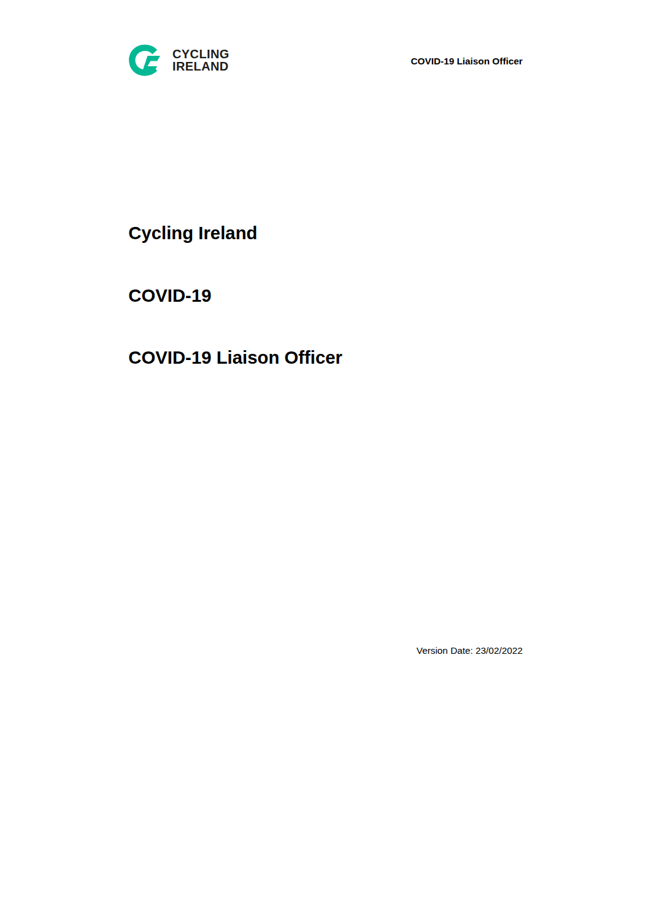Cycling
Ireland
COVID-19 Liaison Officer
Cycling Ireland
COVID-19
COVID-19 Liaison Officer
Version Date: 23/02/2022